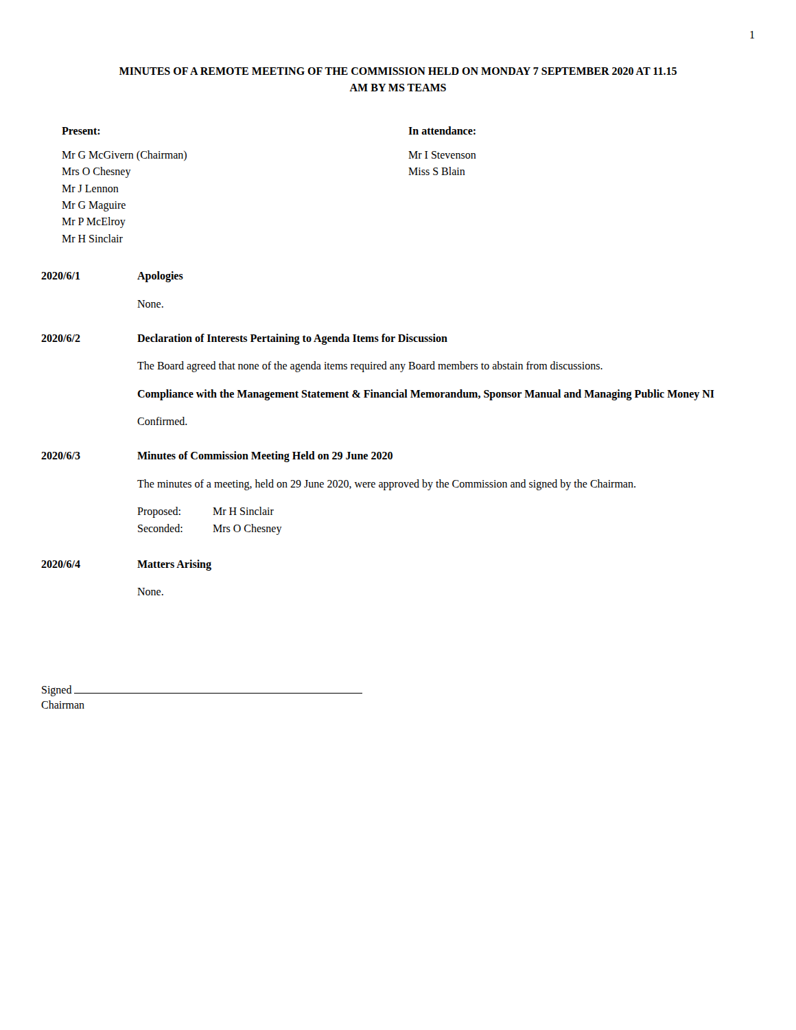1
MINUTES OF A REMOTE MEETING OF THE COMMISSION HELD ON MONDAY 7 SEPTEMBER 2020 AT 11.15 AM BY MS TEAMS
Present:
Mr G McGivern (Chairman)
Mrs O Chesney
Mr J Lennon
Mr G Maguire
Mr P McElroy
Mr H Sinclair
In attendance:
Mr I Stevenson
Miss S Blain
2020/6/1
Apologies
None.
2020/6/2
Declaration of Interests Pertaining to Agenda Items for Discussion
The Board agreed that none of the agenda items required any Board members to abstain from discussions.
Compliance with the Management Statement & Financial Memorandum, Sponsor Manual and Managing Public Money NI
Confirmed.
2020/6/3
Minutes of Commission Meeting Held on 29 June 2020
The minutes of a meeting, held on 29 June 2020, were approved by the Commission and signed by the Chairman.
Proposed:
Mr H Sinclair
Seconded:
Mrs O Chesney
2020/6/4
Matters Arising
None.
Signed
Chairman